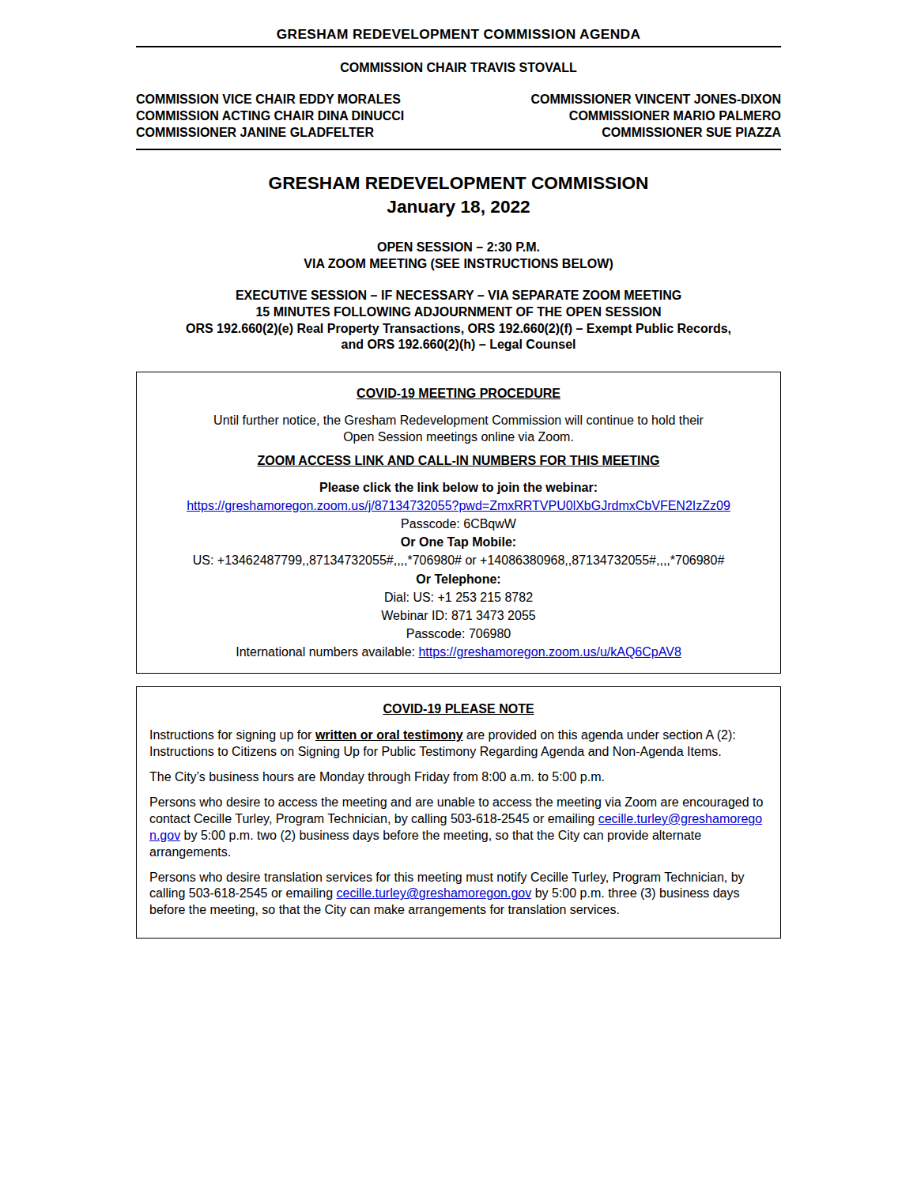GRESHAM REDEVELOPMENT COMMISSION AGENDA
COMMISSION CHAIR TRAVIS STOVALL
| COMMISSION VICE CHAIR EDDY MORALES | COMMISSIONER VINCENT JONES-DIXON |
| COMMISSION ACTING CHAIR DINA DINUCCI | COMMISSIONER MARIO PALMERO |
| COMMISSIONER JANINE GLADFELTER | COMMISSIONER SUE PIAZZA |
GRESHAM REDEVELOPMENT COMMISSION
January 18, 2022
OPEN SESSION – 2:30 P.M.
VIA ZOOM MEETING (SEE INSTRUCTIONS BELOW)
EXECUTIVE SESSION – IF NECESSARY – VIA SEPARATE ZOOM MEETING
15 MINUTES FOLLOWING ADJOURNMENT OF THE OPEN SESSION
ORS 192.660(2)(e) Real Property Transactions, ORS 192.660(2)(f) – Exempt Public Records,
and ORS 192.660(2)(h) – Legal Counsel
COVID-19 MEETING PROCEDURE
Until further notice, the Gresham Redevelopment Commission will continue to hold their
Open Session meetings online via Zoom.
ZOOM ACCESS LINK AND CALL-IN NUMBERS FOR THIS MEETING
Please click the link below to join the webinar:
https://greshamoregon.zoom.us/j/87134732055?pwd=ZmxRRTVPU0lXbGJrdmxCbVFEN2IzZz09
Passcode: 6CBqwW
Or One Tap Mobile:
US: +13462487799,,87134732055#,,,,*706980# or +14086380968,,87134732055#,,,,*706980#
Or Telephone:
Dial: US: +1 253 215 8782
Webinar ID: 871 3473 2055
Passcode: 706980
International numbers available: https://greshamoregon.zoom.us/u/kAQ6CpAV8
COVID-19 PLEASE NOTE
Instructions for signing up for written or oral testimony are provided on this agenda under section A (2): Instructions to Citizens on Signing Up for Public Testimony Regarding Agenda and Non-Agenda Items.
The City’s business hours are Monday through Friday from 8:00 a.m. to 5:00 p.m.
Persons who desire to access the meeting and are unable to access the meeting via Zoom are encouraged to contact Cecille Turley, Program Technician, by calling 503-618-2545 or emailing cecille.turley@greshamoregon.gov by 5:00 p.m. two (2) business days before the meeting, so that the City can provide alternate arrangements.
Persons who desire translation services for this meeting must notify Cecille Turley, Program Technician, by calling 503-618-2545 or emailing cecille.turley@greshamoregon.gov by 5:00 p.m. three (3) business days before the meeting, so that the City can make arrangements for translation services.